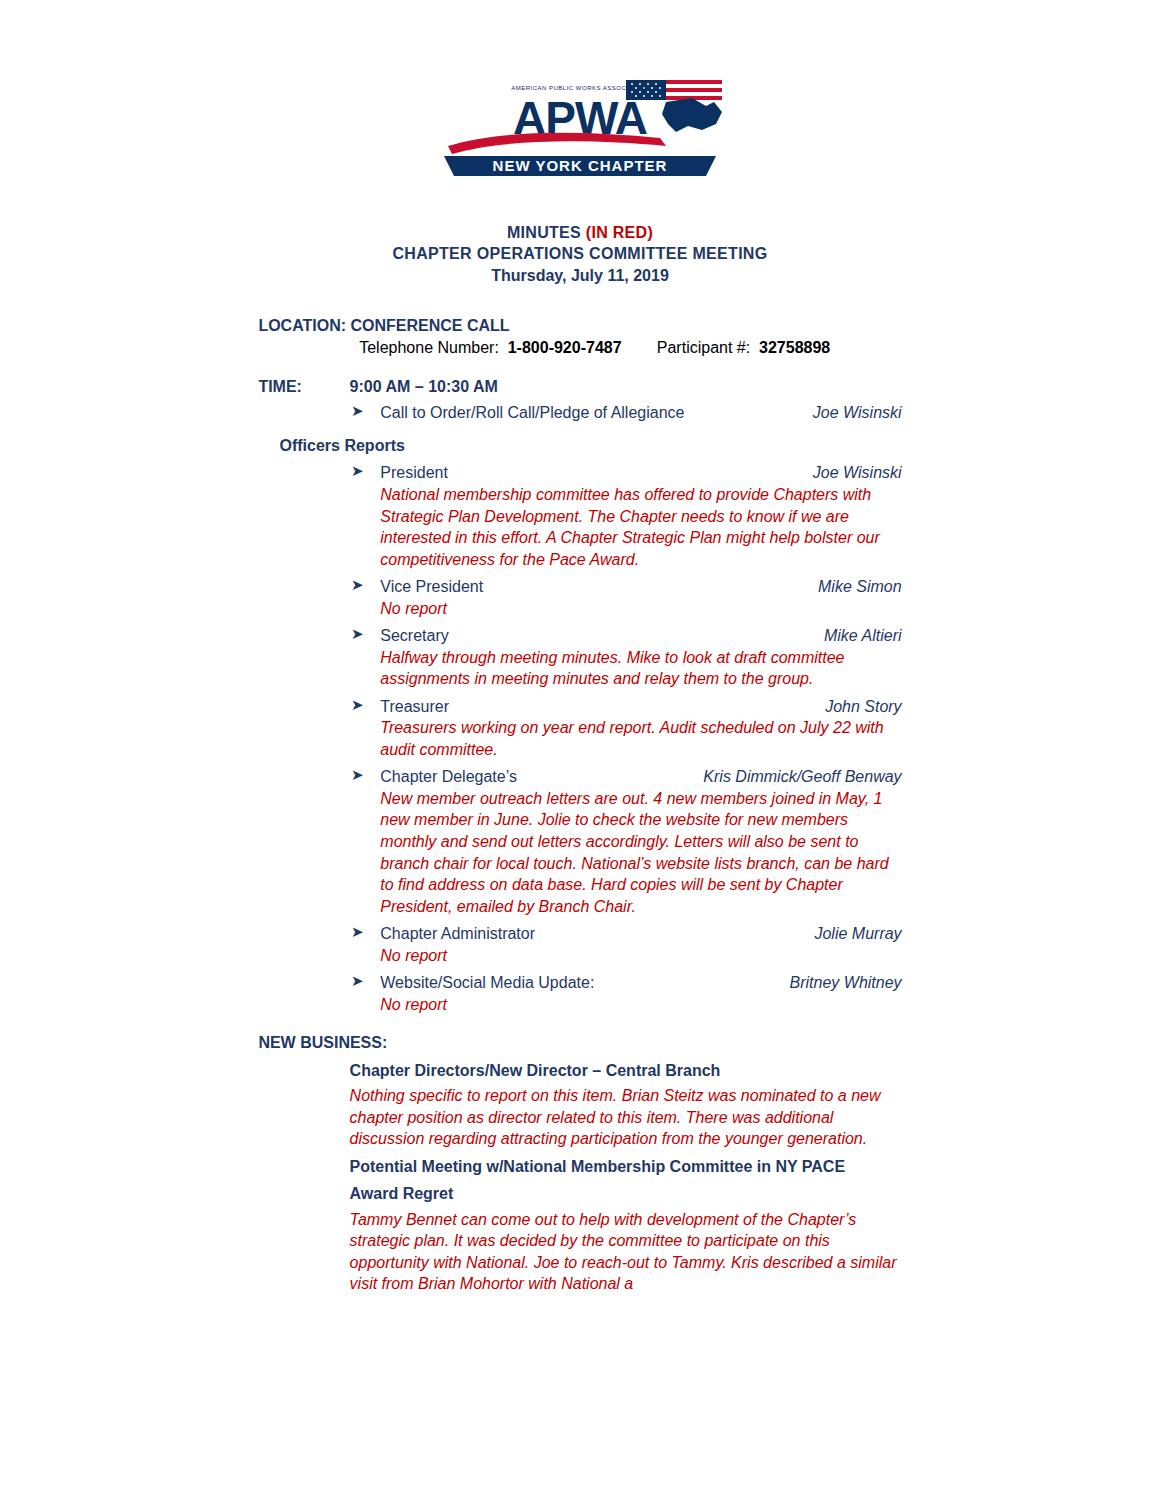AMERICAN PUBLIC WORKS ASSOCIATION APWA NEW YORK CHAPTER
MINUTES (IN RED)
CHAPTER OPERATIONS COMMITTEE MEETING
Thursday, July 11, 2019
LOCATION: CONFERENCE CALL
Telephone Number: 1-800-920-7487
Participant #: 32758898
TIME:
9:00 AM – 10:30 AM
Call to Order/Roll Call/Pledge of Allegiance Joe Wisinski
Officers Reports
President Joe Wisinski
National membership committee has offered to provide Chapters with Strategic Plan Development. The Chapter needs to know if we are interested in this effort. A Chapter Strategic Plan might help bolster our competitiveness for the Pace Award.
Vice President Mike Simon
No report
Secretary Mike Altieri
Halfway through meeting minutes. Mike to look at draft committee assignments in meeting minutes and relay them to the group.
Treasurer John Story
Treasurers working on year end report. Audit scheduled on July 22 with audit committee.
Chapter Delegate’s Kris Dimmick/Geoff Benway
New member outreach letters are out. 4 new members joined in May, 1 new member in June. Jolie to check the website for new members monthly and send out letters accordingly. Letters will also be sent to branch chair for local touch. National’s website lists branch, can be hard to find address on data base. Hard copies will be sent by Chapter President, emailed by Branch Chair.
Chapter Administrator Jolie Murray
No report
Website/Social Media Update: Britney Whitney
No report
NEW BUSINESS:
Chapter Directors/New Director – Central Branch
Nothing specific to report on this item. Brian Steitz was nominated to a new chapter position as director related to this item. There was additional discussion regarding attracting participation from the younger generation.
Potential Meeting w/National Membership Committee in NY PACE
Award Regret
Tammy Bennet can come out to help with development of the Chapter’s strategic plan. It was decided by the committee to participate on this opportunity with National. Joe to reach-out to Tammy. Kris described a similar visit from Brian Mohortor with National a